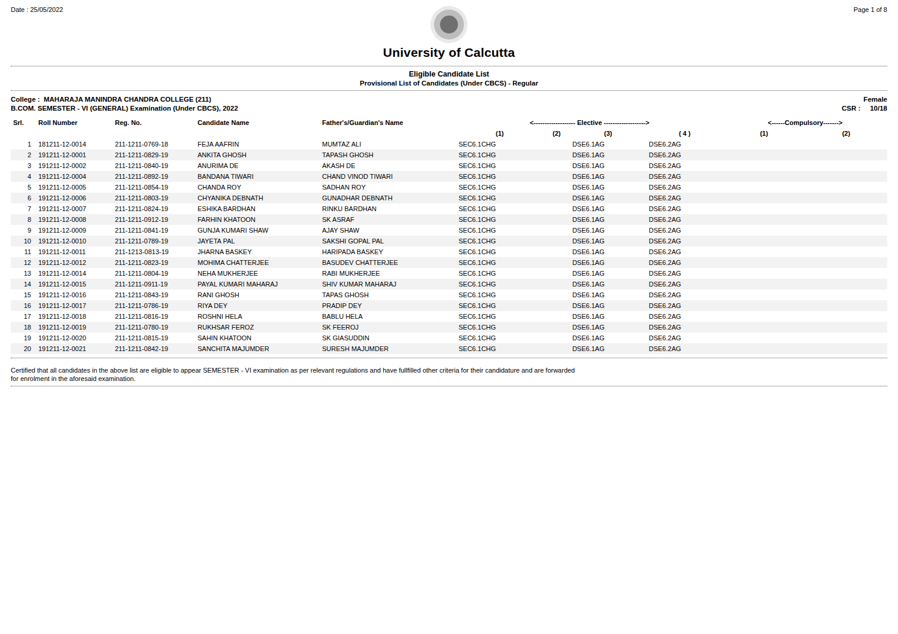Date : 25/05/2022
Page 1 of 8
University of Calcutta
Eligible Candidate List
Provisional List of Candidates (Under CBCS) - Regular
College : MAHARAJA MANINDRA CHANDRA COLLEGE (211)
B.COM. SEMESTER - VI (GENERAL) Examination (Under CBCS), 2022
Female
CSR : 10/18
| Srl. | Roll Number | Reg. No. | Candidate Name | Father's/Guardian's Name | <------------------- Elective -------------------> | <------Compulsory-------> |
| --- | --- | --- | --- | --- | --- | --- |
| | (1) | (2) | (3) | ( 4 ) | (1) | (2) |
| 1 | 181211-12-0014 | 211-1211-0769-18 | FEJA AAFRIN | MUMTAZ ALI | SEC6.1CHG | | DSE6.1AG | DSE6.2AG | | |
| 2 | 191211-12-0001 | 211-1211-0829-19 | ANKITA GHOSH | TAPASH GHOSH | SEC6.1CHG | | DSE6.1AG | DSE6.2AG | | |
| 3 | 191211-12-0002 | 211-1211-0840-19 | ANURIMA DE | AKASH DE | SEC6.1CHG | | DSE6.1AG | DSE6.2AG | | |
| 4 | 191211-12-0004 | 211-1211-0892-19 | BANDANA TIWARI | CHAND VINOD TIWARI | SEC6.1CHG | | DSE6.1AG | DSE6.2AG | | |
| 5 | 191211-12-0005 | 211-1211-0854-19 | CHANDA ROY | SADHAN ROY | SEC6.1CHG | | DSE6.1AG | DSE6.2AG | | |
| 6 | 191211-12-0006 | 211-1211-0803-19 | CHYANIKA DEBNATH | GUNADHAR DEBNATH | SEC6.1CHG | | DSE6.1AG | DSE6.2AG | | |
| 7 | 191211-12-0007 | 211-1211-0824-19 | ESHIKA BARDHAN | RINKU BARDHAN | SEC6.1CHG | | DSE6.1AG | DSE6.2AG | | |
| 8 | 191211-12-0008 | 211-1211-0912-19 | FARHIN KHATOON | SK ASRAF | SEC6.1CHG | | DSE6.1AG | DSE6.2AG | | |
| 9 | 191211-12-0009 | 211-1211-0841-19 | GUNJA KUMARI SHAW | AJAY SHAW | SEC6.1CHG | | DSE6.1AG | DSE6.2AG | | |
| 10 | 191211-12-0010 | 211-1211-0789-19 | JAYETA PAL | SAKSHI GOPAL PAL | SEC6.1CHG | | DSE6.1AG | DSE6.2AG | | |
| 11 | 191211-12-0011 | 211-1213-0813-19 | JHARNA BASKEY | HARIPADA BASKEY | SEC6.1CHG | | DSE6.1AG | DSE6.2AG | | |
| 12 | 191211-12-0012 | 211-1211-0823-19 | MOHIMA CHATTERJEE | BASUDEV CHATTERJEE | SEC6.1CHG | | DSE6.1AG | DSE6.2AG | | |
| 13 | 191211-12-0014 | 211-1211-0804-19 | NEHA MUKHERJEE | RABI MUKHERJEE | SEC6.1CHG | | DSE6.1AG | DSE6.2AG | | |
| 14 | 191211-12-0015 | 211-1211-0911-19 | PAYAL KUMARI MAHARAJ | SHIV KUMAR MAHARAJ | SEC6.1CHG | | DSE6.1AG | DSE6.2AG | | |
| 15 | 191211-12-0016 | 211-1211-0843-19 | RANI GHOSH | TAPAS GHOSH | SEC6.1CHG | | DSE6.1AG | DSE6.2AG | | |
| 16 | 191211-12-0017 | 211-1211-0786-19 | RIYA DEY | PRADIP DEY | SEC6.1CHG | | DSE6.1AG | DSE6.2AG | | |
| 17 | 191211-12-0018 | 211-1211-0816-19 | ROSHNI HELA | BABLU HELA | SEC6.1CHG | | DSE6.1AG | DSE6.2AG | | |
| 18 | 191211-12-0019 | 211-1211-0780-19 | RUKHSAR FEROZ | SK FEEROJ | SEC6.1CHG | | DSE6.1AG | DSE6.2AG | | |
| 19 | 191211-12-0020 | 211-1211-0815-19 | SAHIN KHATOON | SK GIASUDDIN | SEC6.1CHG | | DSE6.1AG | DSE6.2AG | | |
| 20 | 191211-12-0021 | 211-1211-0842-19 | SANCHITA MAJUMDER | SURESH MAJUMDER | SEC6.1CHG | | DSE6.1AG | DSE6.2AG | | |
Certified that all candidates in the above list are eligible to appear SEMESTER - VI examination as per relevant regulations and have fullfilled other criteria for their candidature and are forwarded
for enrolment in the aforesaid examination.